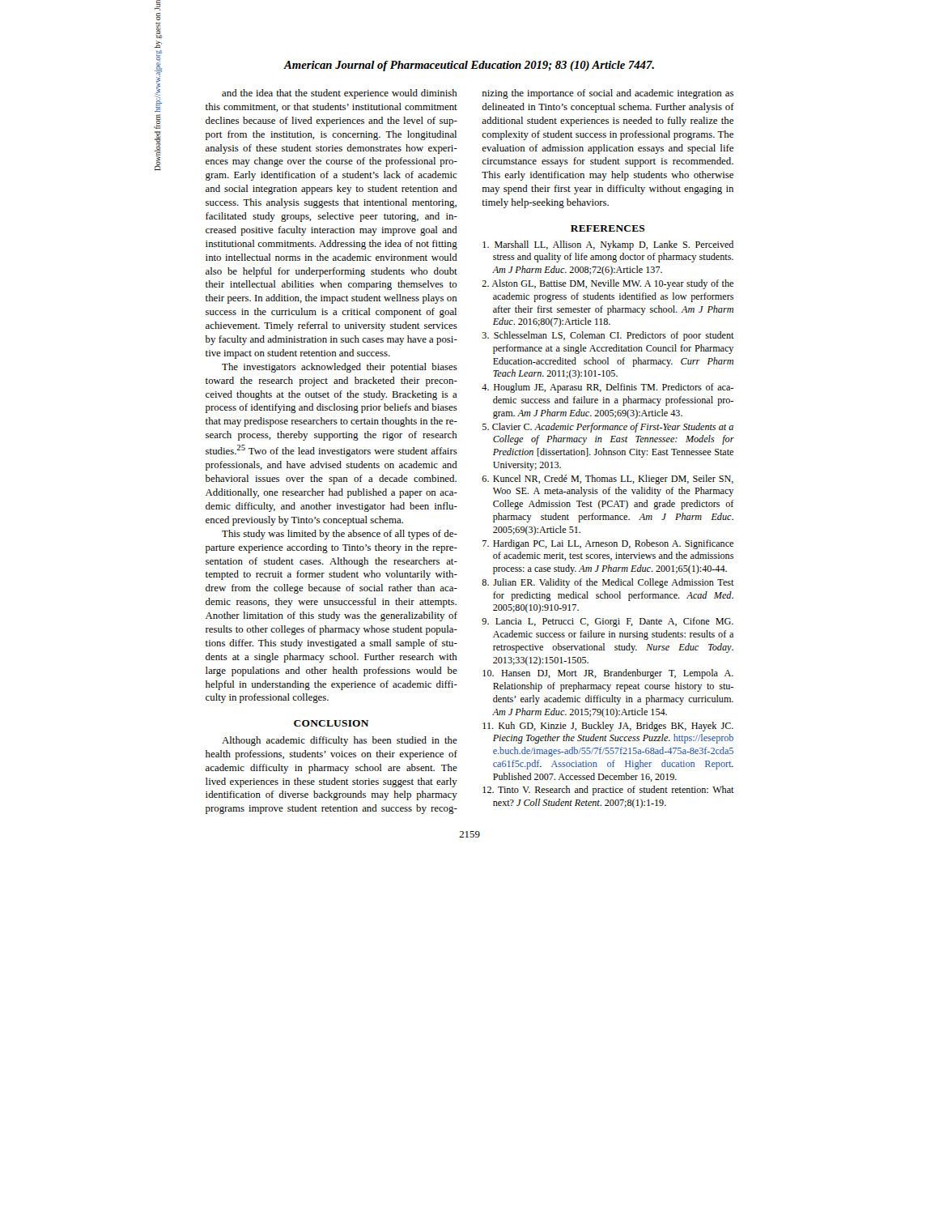Downloaded from http://www.ajpe.org by guest on June 30, 2022. © 2019 American Association of Colleges of Pharmacy
American Journal of Pharmaceutical Education 2019; 83 (10) Article 7447.
and the idea that the student experience would diminish this commitment, or that students’ institutional commitment declines because of lived experiences and the level of support from the institution, is concerning. The longitudinal analysis of these student stories demonstrates how experiences may change over the course of the professional program. Early identification of a student’s lack of academic and social integration appears key to student retention and success. This analysis suggests that intentional mentoring, facilitated study groups, selective peer tutoring, and increased positive faculty interaction may improve goal and institutional commitments. Addressing the idea of not fitting into intellectual norms in the academic environment would also be helpful for underperforming students who doubt their intellectual abilities when comparing themselves to their peers. In addition, the impact student wellness plays on success in the curriculum is a critical component of goal achievement. Timely referral to university student services by faculty and administration in such cases may have a positive impact on student retention and success.
The investigators acknowledged their potential biases toward the research project and bracketed their preconceived thoughts at the outset of the study. Bracketing is a process of identifying and disclosing prior beliefs and biases that may predispose researchers to certain thoughts in the research process, thereby supporting the rigor of research studies.25 Two of the lead investigators were student affairs professionals, and have advised students on academic and behavioral issues over the span of a decade combined. Additionally, one researcher had published a paper on academic difficulty, and another investigator had been influenced previously by Tinto’s conceptual schema.
This study was limited by the absence of all types of departure experience according to Tinto’s theory in the representation of student cases. Although the researchers attempted to recruit a former student who voluntarily withdrew from the college because of social rather than academic reasons, they were unsuccessful in their attempts. Another limitation of this study was the generalizability of results to other colleges of pharmacy whose student populations differ. This study investigated a small sample of students at a single pharmacy school. Further research with large populations and other health professions would be helpful in understanding the experience of academic difficulty in professional colleges.
CONCLUSION
Although academic difficulty has been studied in the health professions, students’ voices on their experience of academic difficulty in pharmacy school are absent. The lived experiences in these student stories suggest that early identification of diverse backgrounds may help pharmacy programs improve student retention and success by recognizing the importance of social and academic integration as delineated in Tinto’s conceptual schema. Further analysis of additional student experiences is needed to fully realize the complexity of student success in professional programs. The evaluation of admission application essays and special life circumstance essays for student support is recommended. This early identification may help students who otherwise may spend their first year in difficulty without engaging in timely help-seeking behaviors.
REFERENCES
1. Marshall LL, Allison A, Nykamp D, Lanke S. Perceived stress and quality of life among doctor of pharmacy students. Am J Pharm Educ. 2008;72(6):Article 137.
2. Alston GL, Battise DM, Neville MW. A 10-year study of the academic progress of students identified as low performers after their first semester of pharmacy school. Am J Pharm Educ. 2016;80(7):Article 118.
3. Schlesselman LS, Coleman CI. Predictors of poor student performance at a single Accreditation Council for Pharmacy Education-accredited school of pharmacy. Curr Pharm Teach Learn. 2011;(3):101-105.
4. Houglum JE, Aparasu RR, Delfinis TM. Predictors of academic success and failure in a pharmacy professional program. Am J Pharm Educ. 2005;69(3):Article 43.
5. Clavier C. Academic Performance of First-Year Students at a College of Pharmacy in East Tennessee: Models for Prediction [dissertation]. Johnson City: East Tennessee State University; 2013.
6. Kuncel NR, Credé M, Thomas LL, Klieger DM, Seiler SN, Woo SE. A meta-analysis of the validity of the Pharmacy College Admission Test (PCAT) and grade predictors of pharmacy student performance. Am J Pharm Educ. 2005;69(3):Article 51.
7. Hardigan PC, Lai LL, Arneson D, Robeson A. Significance of academic merit, test scores, interviews and the admissions process: a case study. Am J Pharm Educ. 2001;65(1):40-44.
8. Julian ER. Validity of the Medical College Admission Test for predicting medical school performance. Acad Med. 2005;80(10):910-917.
9. Lancia L, Petrucci C, Giorgi F, Dante A, Cifone MG. Academic success or failure in nursing students: results of a retrospective observational study. Nurse Educ Today. 2013;33(12):1501-1505.
10. Hansen DJ, Mort JR, Brandenburger T, Lempola A. Relationship of prepharmacy repeat course history to students’ early academic difficulty in a pharmacy curriculum. Am J Pharm Educ. 2015;79(10):Article 154.
11. Kuh GD, Kinzie J, Buckley JA, Bridges BK, Hayek JC. Piecing Together the Student Success Puzzle. https://leseprobe.buch.de/images-adb/55/7f/557f215a-68ad-475a-8e3f-2cda5ca61f5c.pdf. Association of Higher ducation Report. Published 2007. Accessed December 16, 2019.
12. Tinto V. Research and practice of student retention: What next? J Coll Student Retent. 2007;8(1):1-19.
2159